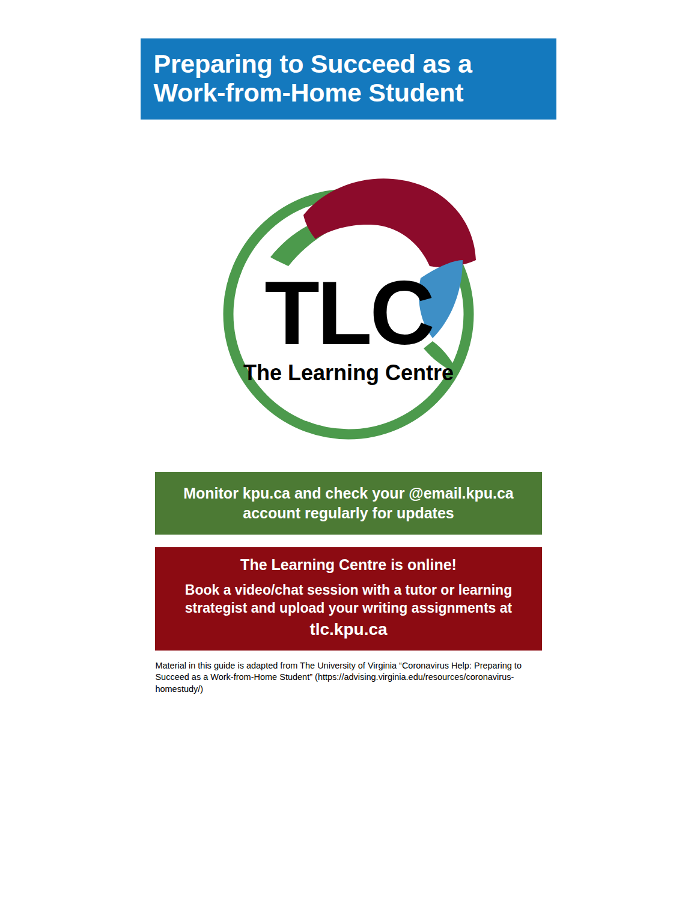Preparing to Succeed as a Work-from-Home Student
TLC The Learning Centre
Monitor kpu.ca and check your @email.kpu.ca
account regularly for updates
The Learning Centre is online!
Book a video/chat session with a tutor or learning strategist and upload your writing assignments at
tlc.kpu.ca
Material in this guide is adapted from The University of Virginia “Coronavirus Help: Preparing to Succeed as a Work-from-Home Student” (https://advising.virginia.edu/resources/coronavirus-homestudy/)